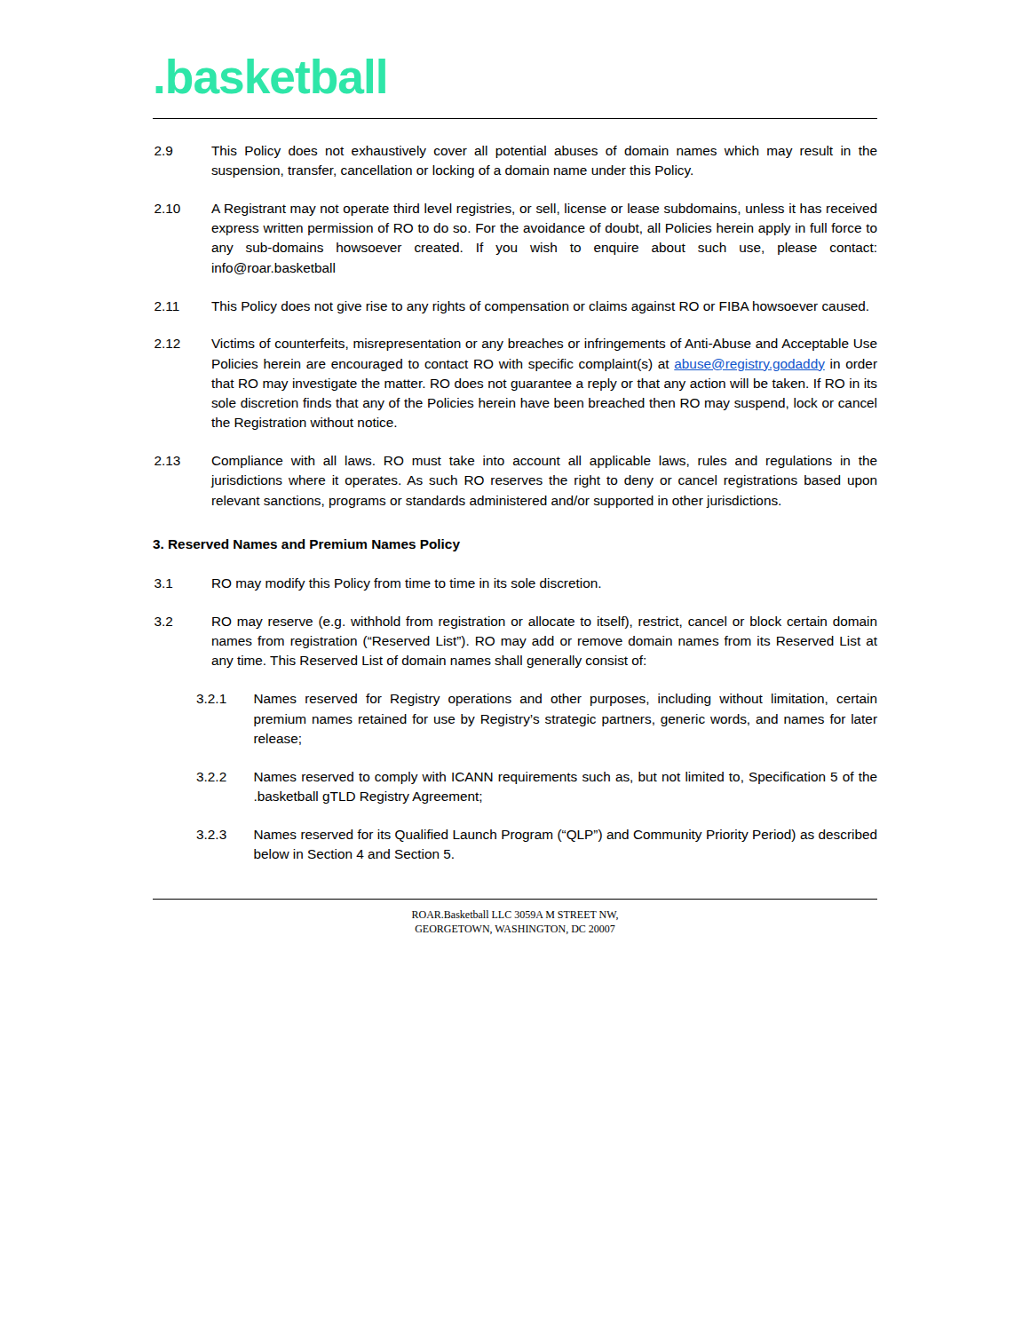.basketball
2.9
This Policy does not exhaustively cover all potential abuses of domain names which may result in the suspension, transfer, cancellation or locking of a domain name under this Policy.
2.10
A Registrant may not operate third level registries, or sell, license or lease subdomains, unless it has received express written permission of RO to do so. For the avoidance of doubt, all Policies herein apply in full force to any sub-domains howsoever created. If you wish to enquire about such use, please contact: info@roar.basketball
2.11
This Policy does not give rise to any rights of compensation or claims against RO or FIBA howsoever caused.
2.12
Victims of counterfeits, misrepresentation or any breaches or infringements of Anti-Abuse and Acceptable Use Policies herein are encouraged to contact RO with specific complaint(s) at abuse@registry.godaddy in order that RO may investigate the matter. RO does not guarantee a reply or that any action will be taken. If RO in its sole discretion finds that any of the Policies herein have been breached then RO may suspend, lock or cancel the Registration without notice.
2.13
Compliance with all laws. RO must take into account all applicable laws, rules and regulations in the jurisdictions where it operates. As such RO reserves the right to deny or cancel registrations based upon relevant sanctions, programs or standards administered and/or supported in other jurisdictions.
3. Reserved Names and Premium Names Policy
3.1
RO may modify this Policy from time to time in its sole discretion.
3.2
RO may reserve (e.g. withhold from registration or allocate to itself), restrict, cancel or block certain domain names from registration (“Reserved List”). RO may add or remove domain names from its Reserved List at any time. This Reserved List of domain names shall generally consist of:
3.2.1
Names reserved for Registry operations and other purposes, including without limitation, certain premium names retained for use by Registry’s strategic partners, generic words, and names for later release;
3.2.2
Names reserved to comply with ICANN requirements such as, but not limited to, Specification 5 of the .basketball gTLD Registry Agreement;
3.2.3
Names reserved for its Qualified Launch Program (“QLP”) and Community Priority Period) as described below in Section 4 and Section 5.
ROAR.Basketball LLC 3059A M STREET NW,
GEORGETOWN, WASHINGTON, DC 20007